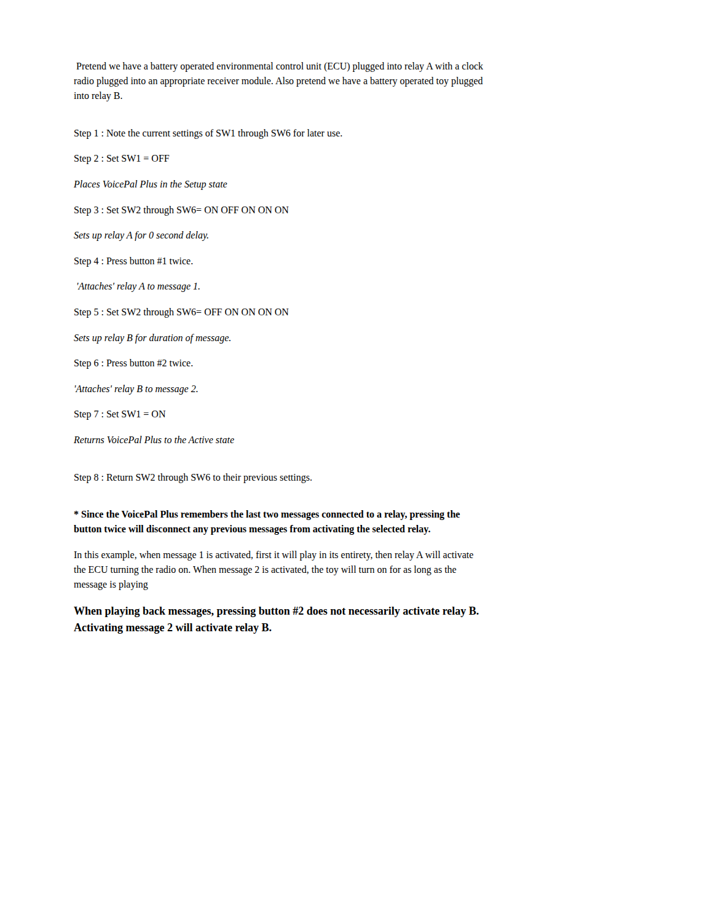Pretend we have a battery operated environmental control unit (ECU) plugged into relay A with a clock radio plugged into an appropriate receiver module. Also pretend we have a battery operated toy plugged into relay B.
Step 1 : Note the current settings of SW1 through SW6 for later use.
Step 2 : Set SW1 = OFF
Places VoicePal Plus in the Setup state
Step 3 : Set SW2 through SW6= ON OFF ON ON ON
Sets up relay A for 0 second delay.
Step 4 : Press button #1 twice.
'Attaches' relay A to message 1.
Step 5 : Set SW2 through SW6= OFF ON ON ON ON
Sets up relay B for duration of message.
Step 6 : Press button #2 twice.
'Attaches' relay B to message 2.
Step 7 : Set SW1 = ON
Returns VoicePal Plus to the Active state
Step 8 : Return SW2 through SW6 to their previous settings.
* Since the VoicePal Plus remembers the last two messages connected to a relay, pressing the button twice will disconnect any previous messages from activating the selected relay.
In this example, when message 1 is activated, first it will play in its entirety, then relay A will activate the ECU turning the radio on. When message 2 is activated, the toy will turn on for as long as the message is playing
When playing back messages, pressing button #2 does not necessarily activate relay B. Activating message 2 will activate relay B.